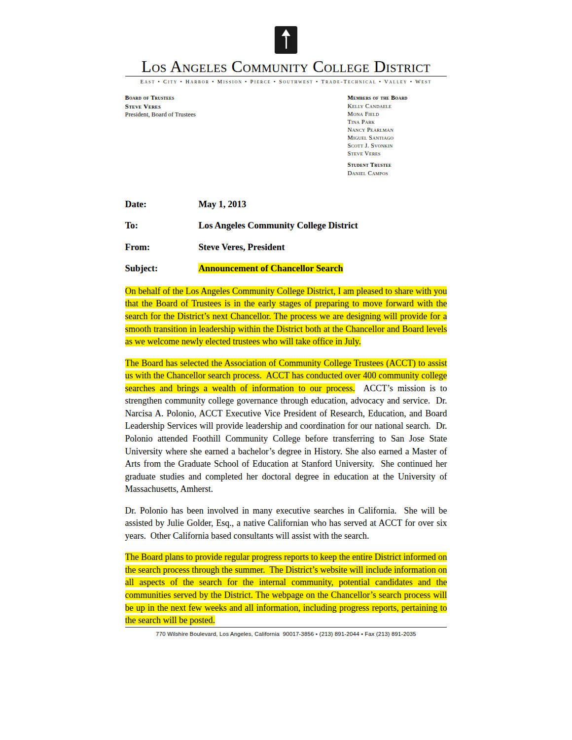Los Angeles Community College District
East • City • Harbor • Mission • Pierce • Southwest • Trade-Technical • Valley • West
Board of Trustees Steve Veres President, Board of Trustees
Members of the Board
Kelly Candaele
Mona Field
Tina Park
Nancy Pearlman
Miguel Santiago
Scott J. Svonkin
Steve Veres
Student Trustee
Daniel Campos
| Date: | May 1, 2013 |
| To: | Los Angeles Community College District |
| From: | Steve Veres, President |
| Subject: | Announcement of Chancellor Search |
On behalf of the Los Angeles Community College District, I am pleased to share with you that the Board of Trustees is in the early stages of preparing to move forward with the search for the District’s next Chancellor. The process we are designing will provide for a smooth transition in leadership within the District both at the Chancellor and Board levels as we welcome newly elected trustees who will take office in July.
The Board has selected the Association of Community College Trustees (ACCT) to assist us with the Chancellor search process. ACCT has conducted over 400 community college searches and brings a wealth of information to our process. ACCT’s mission is to strengthen community college governance through education, advocacy and service. Dr. Narcisa A. Polonio, ACCT Executive Vice President of Research, Education, and Board Leadership Services will provide leadership and coordination for our national search. Dr. Polonio attended Foothill Community College before transferring to San Jose State University where she earned a bachelor’s degree in History. She also earned a Master of Arts from the Graduate School of Education at Stanford University. She continued her graduate studies and completed her doctoral degree in education at the University of Massachusetts, Amherst.
Dr. Polonio has been involved in many executive searches in California. She will be assisted by Julie Golder, Esq., a native Californian who has served at ACCT for over six years. Other California based consultants will assist with the search.
The Board plans to provide regular progress reports to keep the entire District informed on the search process through the summer. The District’s website will include information on all aspects of the search for the internal community, potential candidates and the communities served by the District. The webpage on the Chancellor’s search process will be up in the next few weeks and all information, including progress reports, pertaining to the search will be posted.
770 Wilshire Boulevard, Los Angeles, California 90017‑3856 • (213) 891‑2044 • Fax (213) 891‑2035